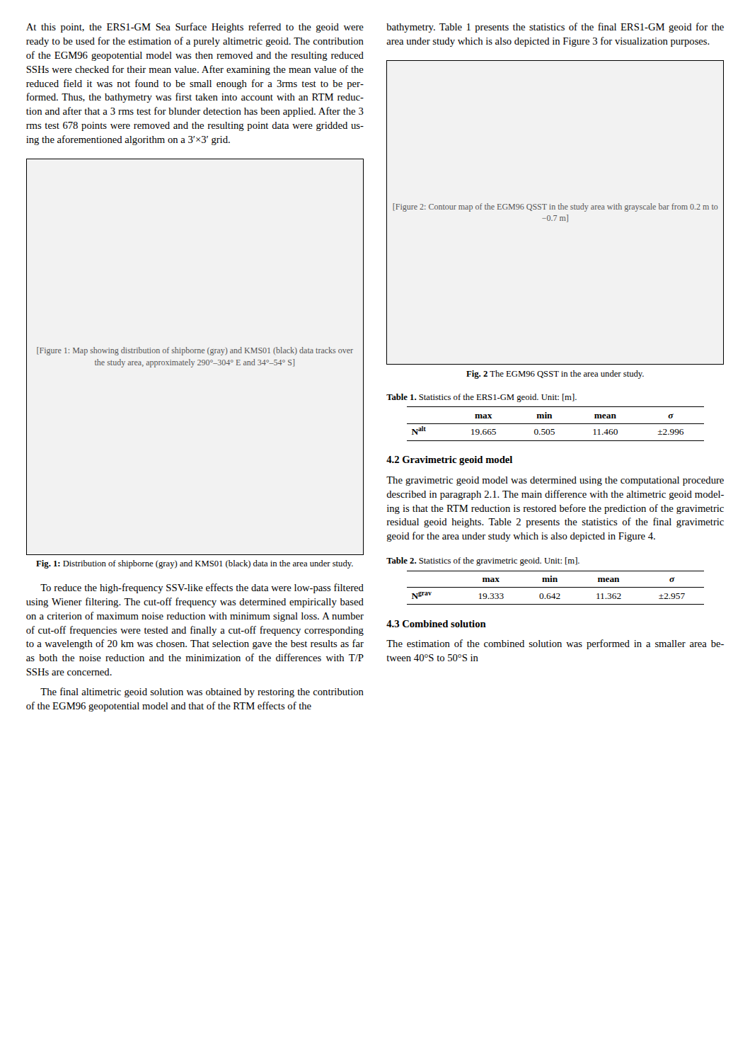At this point, the ERS1-GM Sea Surface Heights referred to the geoid were ready to be used for the estimation of a purely altimetric geoid. The contribution of the EGM96 geopotential model was then removed and the resulting reduced SSHs were checked for their mean value. After examining the mean value of the reduced field it was not found to be small enough for a 3rms test to be performed. Thus, the bathymetry was first taken into account with an RTM reduction and after that a 3 rms test for blunder detection has been applied. After the 3 rms test 678 points were removed and the resulting point data were gridded using the aforementioned algorithm on a 3′×3′ grid.
[Figure 1: Map showing distribution of shipborne (gray) and KMS01 (black) data tracks over the study area, approximately 290°–304° E and 34°–54° S]
Fig. 1: Distribution of shipborne (gray) and KMS01 (black) data in the area under study.
To reduce the high-frequency SSV-like effects the data were low-pass filtered using Wiener filtering. The cut-off frequency was determined empirically based on a criterion of maximum noise reduction with minimum signal loss. A number of cut-off frequencies were tested and finally a cut-off frequency corresponding to a wavelength of 20 km was chosen. That selection gave the best results as far as both the noise reduction and the minimization of the differences with T/P SSHs are concerned.
The final altimetric geoid solution was obtained by restoring the contribution of the EGM96 geopotential model and that of the RTM effects of the
bathymetry. Table 1 presents the statistics of the final ERS1-GM geoid for the area under study which is also depicted in Figure 3 for visualization purposes.
[Figure 2: Contour map of the EGM96 QSST in the study area with grayscale bar from 0.2 m to −0.7 m]
Fig. 2 The EGM96 QSST in the area under study.
Table 1. Statistics of the ERS1-GM geoid. Unit: [m].
| | max | min | mean | σ |
| --- | --- | --- | --- | --- |
| N alt | 19.665 | 0.505 | 11.460 | ±2.996 |
4.2 Gravimetric geoid model
The gravimetric geoid model was determined using the computational procedure described in paragraph 2.1. The main difference with the altimetric geoid modeling is that the RTM reduction is restored before the prediction of the gravimetric residual geoid heights. Table 2 presents the statistics of the final gravimetric geoid for the area under study which is also depicted in Figure 4.
Table 2. Statistics of the gravimetric geoid. Unit: [m].
| | max | min | mean | σ |
| --- | --- | --- | --- | --- |
| N grav | 19.333 | 0.642 | 11.362 | ±2.957 |
4.3 Combined solution
The estimation of the combined solution was performed in a smaller area between 40°S to 50°S in